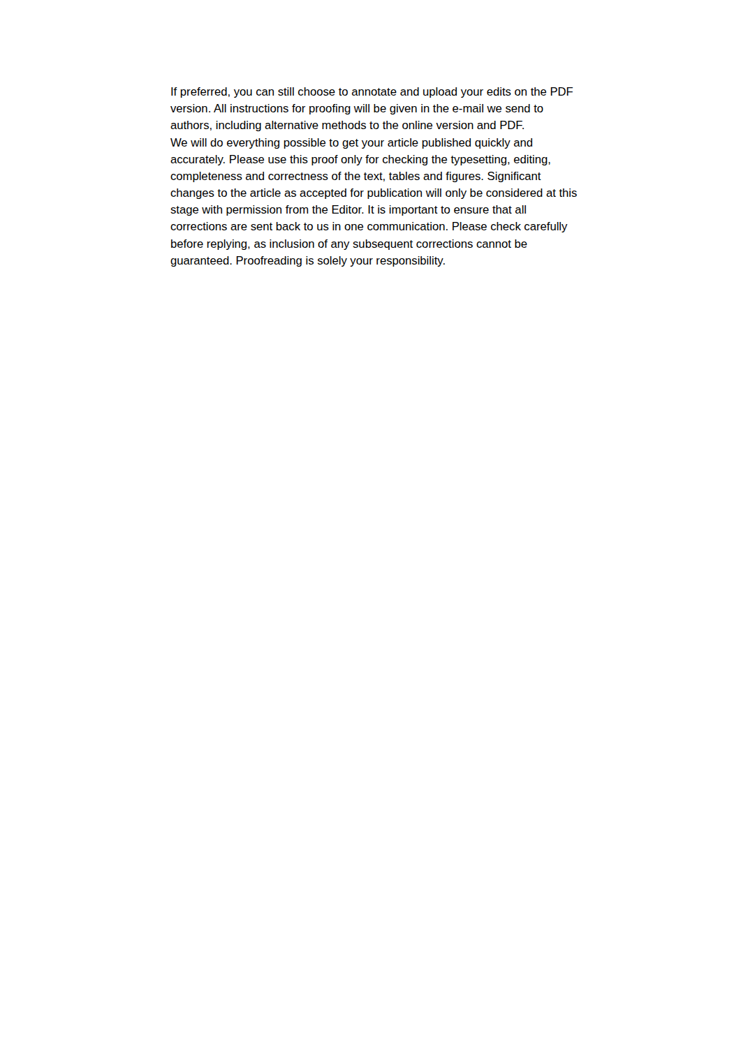If preferred, you can still choose to annotate and upload your edits on the PDF version. All instructions for proofing will be given in the e-mail we send to authors, including alternative methods to the online version and PDF.
We will do everything possible to get your article published quickly and accurately. Please use this proof only for checking the typesetting, editing, completeness and correctness of the text, tables and figures. Significant changes to the article as accepted for publication will only be considered at this stage with permission from the Editor. It is important to ensure that all corrections are sent back to us in one communication. Please check carefully before replying, as inclusion of any subsequent corrections cannot be guaranteed. Proofreading is solely your responsibility.